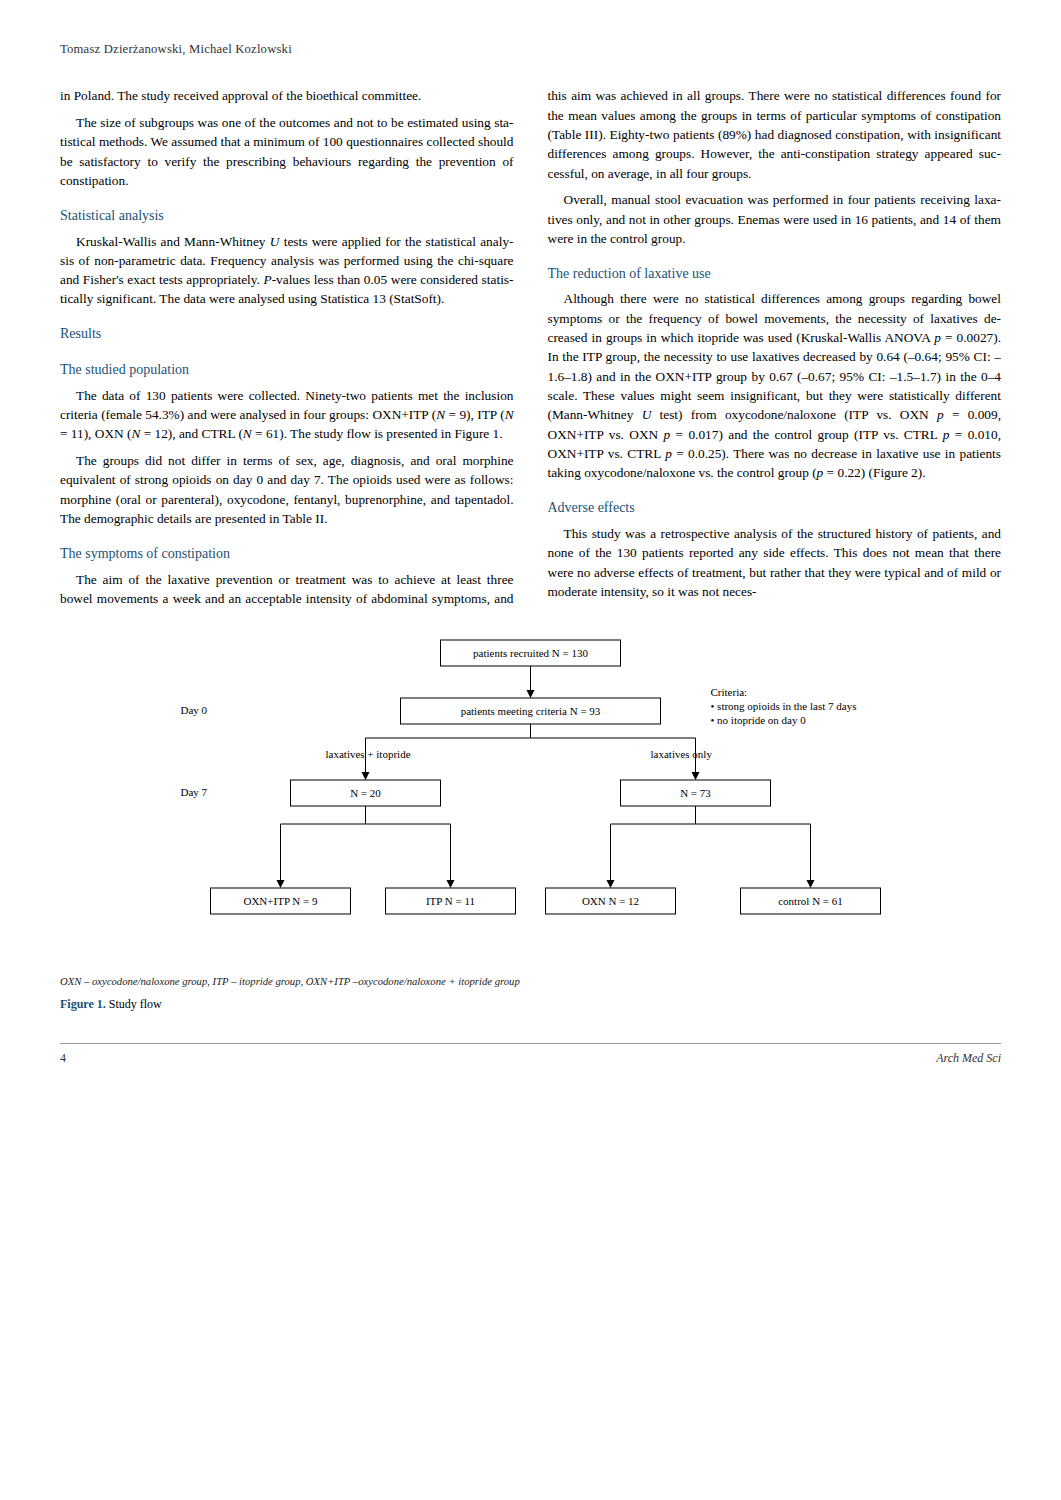Tomasz Dzierżanowski, Michael Kozlowski
in Poland. The study received approval of the bioethical committee.
The size of subgroups was one of the outcomes and not to be estimated using statistical methods. We assumed that a minimum of 100 questionnaires collected should be satisfactory to verify the prescribing behaviours regarding the prevention of constipation.
Statistical analysis
Kruskal-Wallis and Mann-Whitney U tests were applied for the statistical analysis of non-parametric data. Frequency analysis was performed using the chi-square and Fisher's exact tests appropriately. P-values less than 0.05 were considered statistically significant. The data were analysed using Statistica 13 (StatSoft).
Results
The studied population
The data of 130 patients were collected. Ninety-two patients met the inclusion criteria (female 54.3%) and were analysed in four groups: OXN+ITP (N = 9), ITP (N = 11), OXN (N = 12), and CTRL (N = 61). The study flow is presented in Figure 1.
The groups did not differ in terms of sex, age, diagnosis, and oral morphine equivalent of strong opioids on day 0 and day 7. The opioids used were as follows: morphine (oral or parenteral), oxycodone, fentanyl, buprenorphine, and tapentadol. The demographic details are presented in Table II.
The symptoms of constipation
The aim of the laxative prevention or treatment was to achieve at least three bowel movements a week and an acceptable intensity of abdominal symptoms, and this aim was achieved in all groups. There were no statistical differences found for the mean values among the groups in terms of particular symptoms of constipation (Table III). Eighty-two patients (89%) had diagnosed constipation, with insignificant differences among groups. However, the anti-constipation strategy appeared successful, on average, in all four groups.
Overall, manual stool evacuation was performed in four patients receiving laxatives only, and not in other groups. Enemas were used in 16 patients, and 14 of them were in the control group.
The reduction of laxative use
Although there were no statistical differences among groups regarding bowel symptoms or the frequency of bowel movements, the necessity of laxatives decreased in groups in which itopride was used (Kruskal-Wallis ANOVA p = 0.0027). In the ITP group, the necessity to use laxatives decreased by 0.64 (–0.64; 95% CI: –1.6–1.8) and in the OXN+ITP group by 0.67 (–0.67; 95% CI: –1.5–1.7) in the 0–4 scale. These values might seem insignificant, but they were statistically different (Mann-Whitney U test) from oxycodone/naloxone (ITP vs. OXN p = 0.009, OXN+ITP vs. OXN p = 0.017) and the control group (ITP vs. CTRL p = 0.010, OXN+ITP vs. CTRL p = 0.0.25). There was no decrease in laxative use in patients taking oxycodone/naloxone vs. the control group (p = 0.22) (Figure 2).
Adverse effects
This study was a retrospective analysis of the structured history of patients, and none of the 130 patients reported any side effects. This does not mean that there were no adverse effects of treatment, but rather that they were typical and of mild or moderate intensity, so it was not neces-
patients recruited N = 130 Day 0 patients meeting criteria N = 93 Criteria: • strong opioids in the last 7 days • no itopride on day 0 laxatives + itopride laxatives only Day 7 N = 20 N = 73 OXN+ITP N = 9 ITP N = 11 OXN N = 12 control N = 61
OXN – oxycodone/naloxone group, ITP – itopride group, OXN+ITP –oxycodone/naloxone + itopride group
Figure 1. Study flow
4
Arch Med Sci